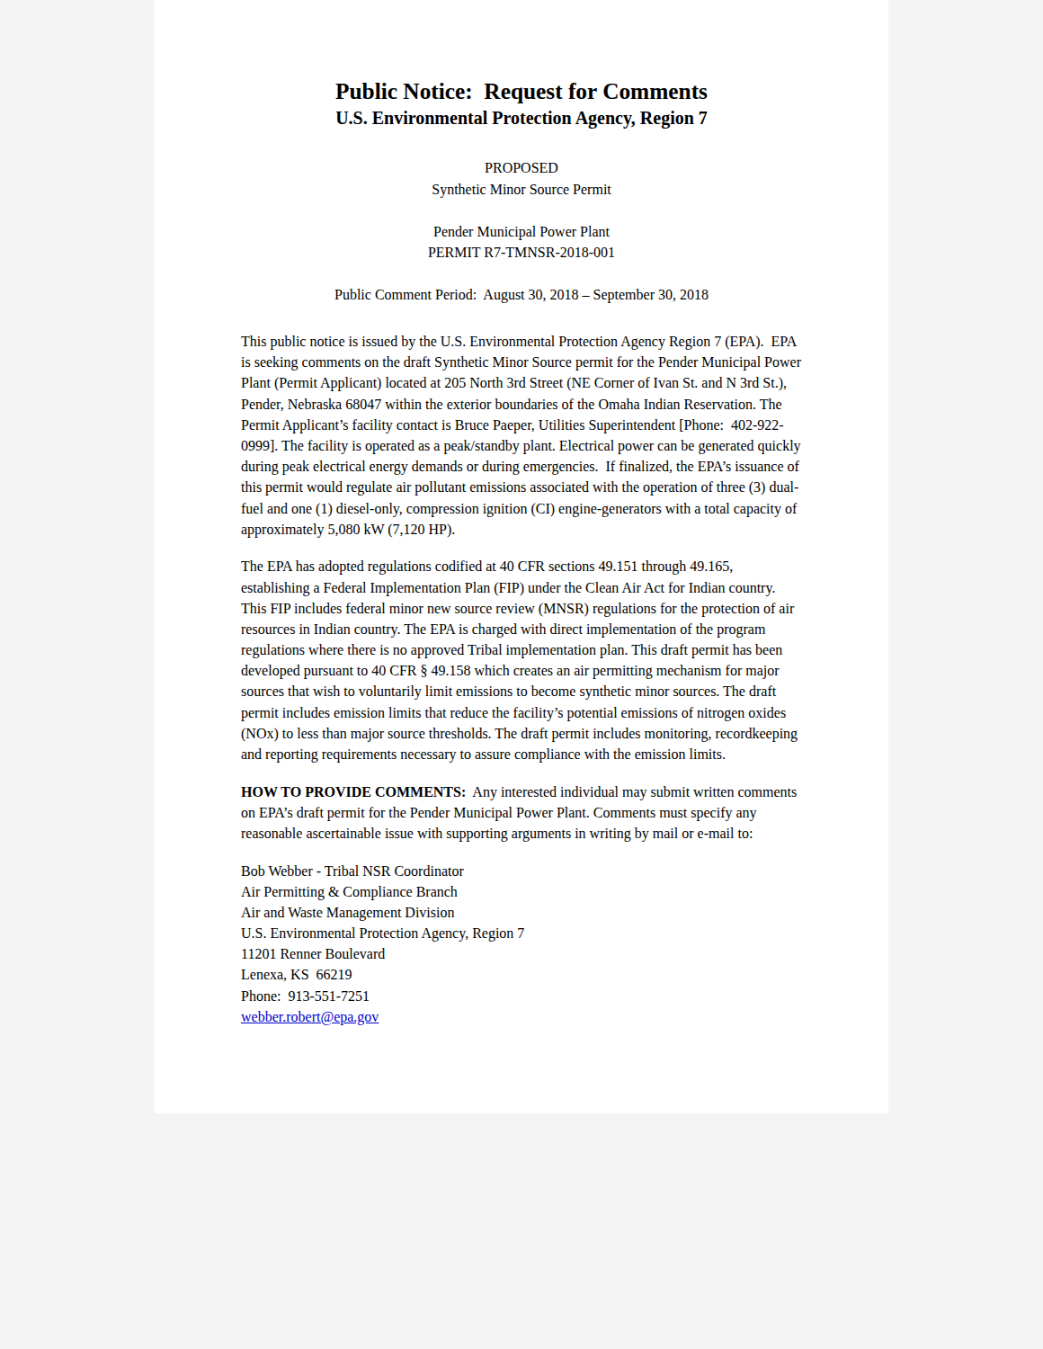Public Notice: Request for Comments
U.S. Environmental Protection Agency, Region 7
PROPOSED
Synthetic Minor Source Permit
Pender Municipal Power Plant
PERMIT R7-TMNSR-2018-001
Public Comment Period: August 30, 2018 – September 30, 2018
This public notice is issued by the U.S. Environmental Protection Agency Region 7 (EPA). EPA is seeking comments on the draft Synthetic Minor Source permit for the Pender Municipal Power Plant (Permit Applicant) located at 205 North 3rd Street (NE Corner of Ivan St. and N 3rd St.), Pender, Nebraska 68047 within the exterior boundaries of the Omaha Indian Reservation. The Permit Applicant’s facility contact is Bruce Paeper, Utilities Superintendent [Phone: 402-922-0999]. The facility is operated as a peak/standby plant. Electrical power can be generated quickly during peak electrical energy demands or during emergencies. If finalized, the EPA’s issuance of this permit would regulate air pollutant emissions associated with the operation of three (3) dual-fuel and one (1) diesel-only, compression ignition (CI) engine-generators with a total capacity of approximately 5,080 kW (7,120 HP).
The EPA has adopted regulations codified at 40 CFR sections 49.151 through 49.165, establishing a Federal Implementation Plan (FIP) under the Clean Air Act for Indian country. This FIP includes federal minor new source review (MNSR) regulations for the protection of air resources in Indian country. The EPA is charged with direct implementation of the program regulations where there is no approved Tribal implementation plan. This draft permit has been developed pursuant to 40 CFR § 49.158 which creates an air permitting mechanism for major sources that wish to voluntarily limit emissions to become synthetic minor sources. The draft permit includes emission limits that reduce the facility’s potential emissions of nitrogen oxides (NOx) to less than major source thresholds. The draft permit includes monitoring, recordkeeping and reporting requirements necessary to assure compliance with the emission limits.
HOW TO PROVIDE COMMENTS: Any interested individual may submit written comments on EPA’s draft permit for the Pender Municipal Power Plant. Comments must specify any reasonable ascertainable issue with supporting arguments in writing by mail or e-mail to:
Bob Webber - Tribal NSR Coordinator
Air Permitting & Compliance Branch
Air and Waste Management Division
U.S. Environmental Protection Agency, Region 7
11201 Renner Boulevard
Lenexa, KS 66219
Phone: 913-551-7251
webber.robert@epa.gov